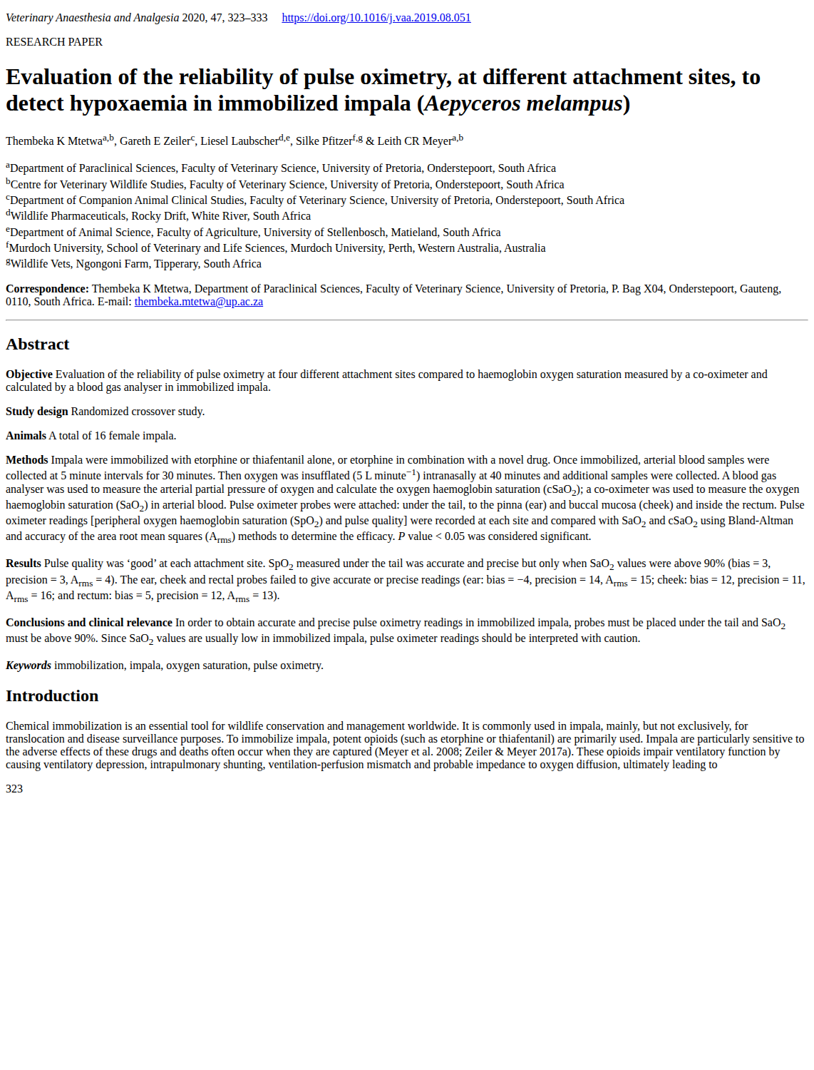Veterinary Anaesthesia and Analgesia 2020, 47, 323–333 https://doi.org/10.1016/j.vaa.2019.08.051
RESEARCH PAPER
Evaluation of the reliability of pulse oximetry, at different attachment sites, to detect hypoxaemia in immobilized impala (Aepyceros melampus)
Thembeka K Mtetwaa,b, Gareth E Zeilerc, Liesel Laubscherd,e, Silke Pfitzerf,g & Leith CR Meyera,b
aDepartment of Paraclinical Sciences, Faculty of Veterinary Science, University of Pretoria, Onderstepoort, South Africa
bCentre for Veterinary Wildlife Studies, Faculty of Veterinary Science, University of Pretoria, Onderstepoort, South Africa
cDepartment of Companion Animal Clinical Studies, Faculty of Veterinary Science, University of Pretoria, Onderstepoort, South Africa
dWildlife Pharmaceuticals, Rocky Drift, White River, South Africa
eDepartment of Animal Science, Faculty of Agriculture, University of Stellenbosch, Matieland, South Africa
fMurdoch University, School of Veterinary and Life Sciences, Murdoch University, Perth, Western Australia, Australia
gWildlife Vets, Ngongoni Farm, Tipperary, South Africa
Correspondence: Thembeka K Mtetwa, Department of Paraclinical Sciences, Faculty of Veterinary Science, University of Pretoria, P. Bag X04, Onderstepoort, Gauteng, 0110, South Africa. E-mail: thembeka.mtetwa@up.ac.za
Abstract
Objective Evaluation of the reliability of pulse oximetry at four different attachment sites compared to haemoglobin oxygen saturation measured by a co-oximeter and calculated by a blood gas analyser in immobilized impala.
Study design Randomized crossover study.
Animals A total of 16 female impala.
Methods Impala were immobilized with etorphine or thiafentanil alone, or etorphine in combination with a novel drug. Once immobilized, arterial blood samples were collected at 5 minute intervals for 30 minutes. Then oxygen was insufflated (5 L minute−1) intranasally at 40 minutes and additional samples were collected. A blood gas analyser was used to measure the arterial partial pressure of oxygen and calculate the oxygen haemoglobin saturation (cSaO2); a co-oximeter was used to measure the oxygen haemoglobin saturation (SaO2) in arterial blood. Pulse oximeter probes were attached: under the tail, to the pinna (ear) and buccal mucosa (cheek) and inside the rectum. Pulse oximeter readings [peripheral oxygen haemoglobin saturation (SpO2) and pulse quality] were recorded at each site and compared with SaO2 and cSaO2 using Bland-Altman and accuracy of the area root mean squares (Arms) methods to determine the efficacy. P value < 0.05 was considered significant.
Results Pulse quality was ‘good’ at each attachment site. SpO2 measured under the tail was accurate and precise but only when SaO2 values were above 90% (bias = 3, precision = 3, Arms = 4). The ear, cheek and rectal probes failed to give accurate or precise readings (ear: bias = −4, precision = 14, Arms = 15; cheek: bias = 12, precision = 11, Arms = 16; and rectum: bias = 5, precision = 12, Arms = 13).
Conclusions and clinical relevance In order to obtain accurate and precise pulse oximetry readings in immobilized impala, probes must be placed under the tail and SaO2 must be above 90%. Since SaO2 values are usually low in immobilized impala, pulse oximeter readings should be interpreted with caution.
Keywords immobilization, impala, oxygen saturation, pulse oximetry.
Introduction
Chemical immobilization is an essential tool for wildlife conservation and management worldwide. It is commonly used in impala, mainly, but not exclusively, for translocation and disease surveillance purposes. To immobilize impala, potent opioids (such as etorphine or thiafentanil) are primarily used. Impala are particularly sensitive to the adverse effects of these drugs and deaths often occur when they are captured (Meyer et al. 2008; Zeiler & Meyer 2017a). These opioids impair ventilatory function by causing ventilatory depression, intrapulmonary shunting, ventilation-perfusion mismatch and probable impedance to oxygen diffusion, ultimately leading to
323